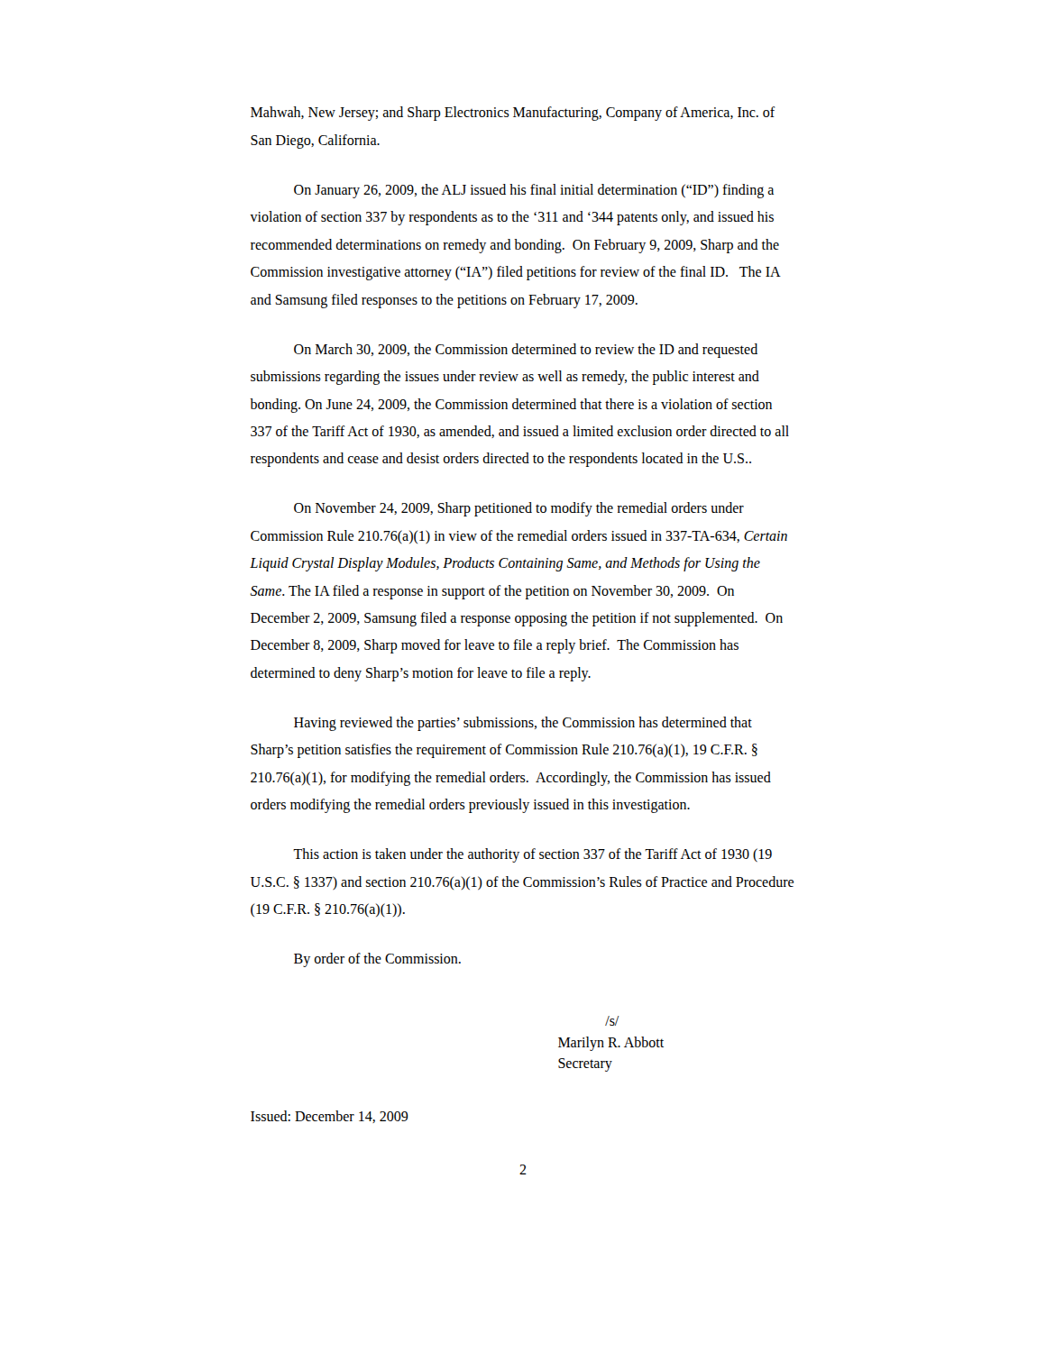Mahwah, New Jersey; and Sharp Electronics Manufacturing, Company of America, Inc. of San Diego, California.
On January 26, 2009, the ALJ issued his final initial determination (“ID”) finding a violation of section 337 by respondents as to the ‘311 and ‘344 patents only, and issued his recommended determinations on remedy and bonding. On February 9, 2009, Sharp and the Commission investigative attorney (“IA”) filed petitions for review of the final ID. The IA and Samsung filed responses to the petitions on February 17, 2009.
On March 30, 2009, the Commission determined to review the ID and requested submissions regarding the issues under review as well as remedy, the public interest and bonding. On June 24, 2009, the Commission determined that there is a violation of section 337 of the Tariff Act of 1930, as amended, and issued a limited exclusion order directed to all respondents and cease and desist orders directed to the respondents located in the U.S..
On November 24, 2009, Sharp petitioned to modify the remedial orders under Commission Rule 210.76(a)(1) in view of the remedial orders issued in 337-TA-634, Certain Liquid Crystal Display Modules, Products Containing Same, and Methods for Using the Same. The IA filed a response in support of the petition on November 30, 2009. On December 2, 2009, Samsung filed a response opposing the petition if not supplemented. On December 8, 2009, Sharp moved for leave to file a reply brief. The Commission has determined to deny Sharp’s motion for leave to file a reply.
Having reviewed the parties’ submissions, the Commission has determined that Sharp’s petition satisfies the requirement of Commission Rule 210.76(a)(1), 19 C.F.R. § 210.76(a)(1), for modifying the remedial orders. Accordingly, the Commission has issued orders modifying the remedial orders previously issued in this investigation.
This action is taken under the authority of section 337 of the Tariff Act of 1930 (19 U.S.C. § 1337) and section 210.76(a)(1) of the Commission’s Rules of Practice and Procedure (19 C.F.R. § 210.76(a)(1)).
By order of the Commission.
/s/
Marilyn R. Abbott
Secretary
Issued: December 14, 2009
2